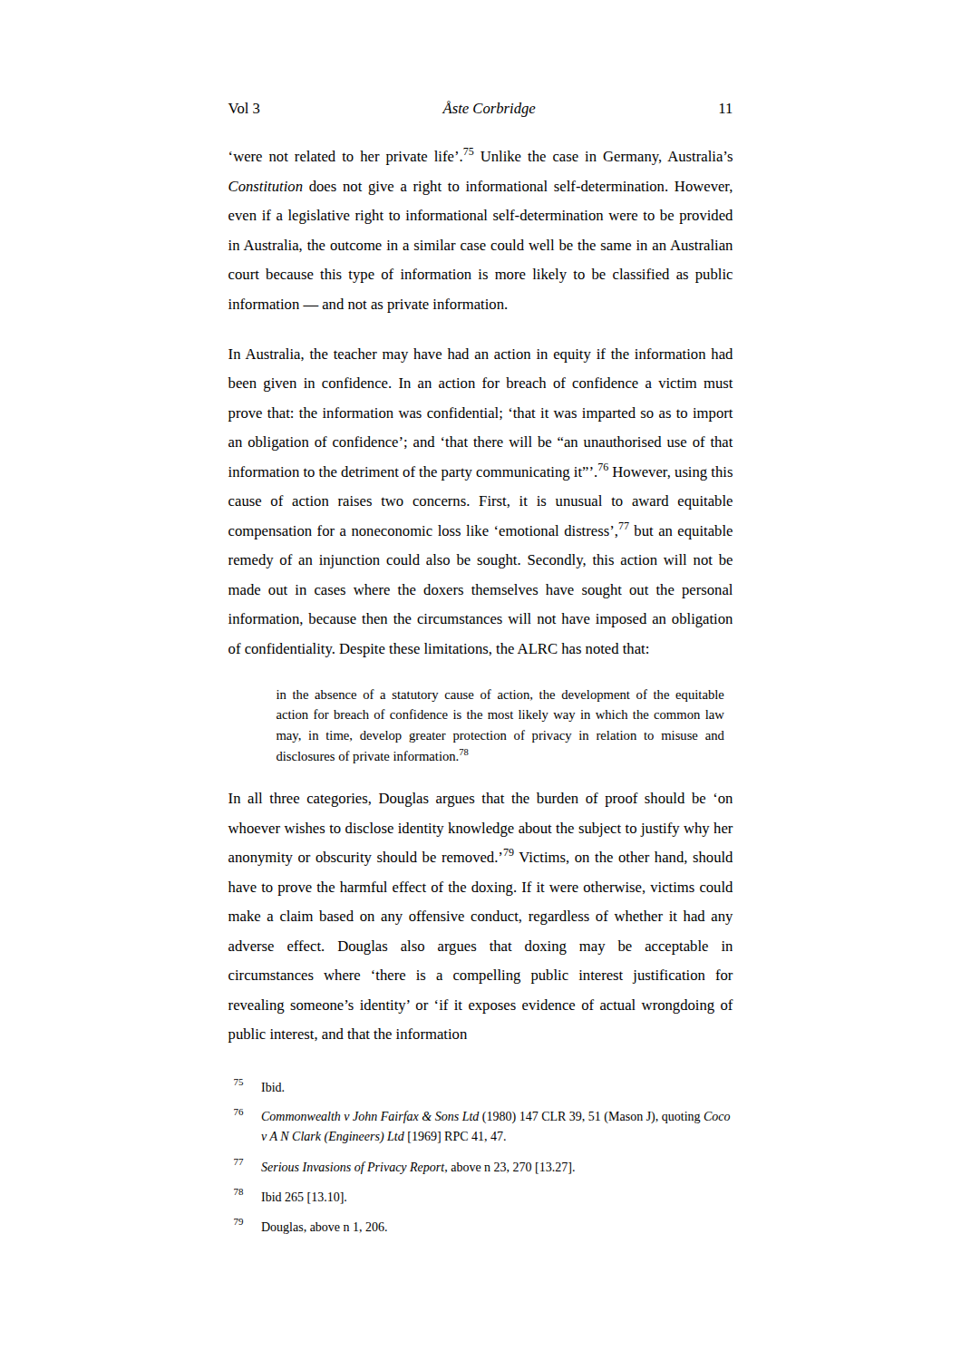Vol 3 Åste Corbridge 11
‘were not related to her private life’.75 Unlike the case in Germany, Australia’s Constitution does not give a right to informational self-determination. However, even if a legislative right to informational self-determination were to be provided in Australia, the outcome in a similar case could well be the same in an Australian court because this type of information is more likely to be classified as public information — and not as private information.
In Australia, the teacher may have had an action in equity if the information had been given in confidence. In an action for breach of confidence a victim must prove that: the information was confidential; ‘that it was imparted so as to import an obligation of confidence’; and ‘that there will be “an unauthorised use of that information to the detriment of the party communicating it”’.76 However, using this cause of action raises two concerns. First, it is unusual to award equitable compensation for a noneconomic loss like ‘emotional distress’,77 but an equitable remedy of an injunction could also be sought. Secondly, this action will not be made out in cases where the doxers themselves have sought out the personal information, because then the circumstances will not have imposed an obligation of confidentiality. Despite these limitations, the ALRC has noted that:
in the absence of a statutory cause of action, the development of the equitable action for breach of confidence is the most likely way in which the common law may, in time, develop greater protection of privacy in relation to misuse and disclosures of private information.78
In all three categories, Douglas argues that the burden of proof should be ‘on whoever wishes to disclose identity knowledge about the subject to justify why her anonymity or obscurity should be removed.’79 Victims, on the other hand, should have to prove the harmful effect of the doxing. If it were otherwise, victims could make a claim based on any offensive conduct, regardless of whether it had any adverse effect. Douglas also argues that doxing may be acceptable in circumstances where ‘there is a compelling public interest justification for revealing someone’s identity’ or ‘if it exposes evidence of actual wrongdoing of public interest, and that the information
Ibid.
Commonwealth v John Fairfax & Sons Ltd (1980) 147 CLR 39, 51 (Mason J), quoting Coco v A N Clark (Engineers) Ltd [1969] RPC 41, 47.
Serious Invasions of Privacy Report, above n 23, 270 [13.27].
Ibid 265 [13.10].
Douglas, above n 1, 206.